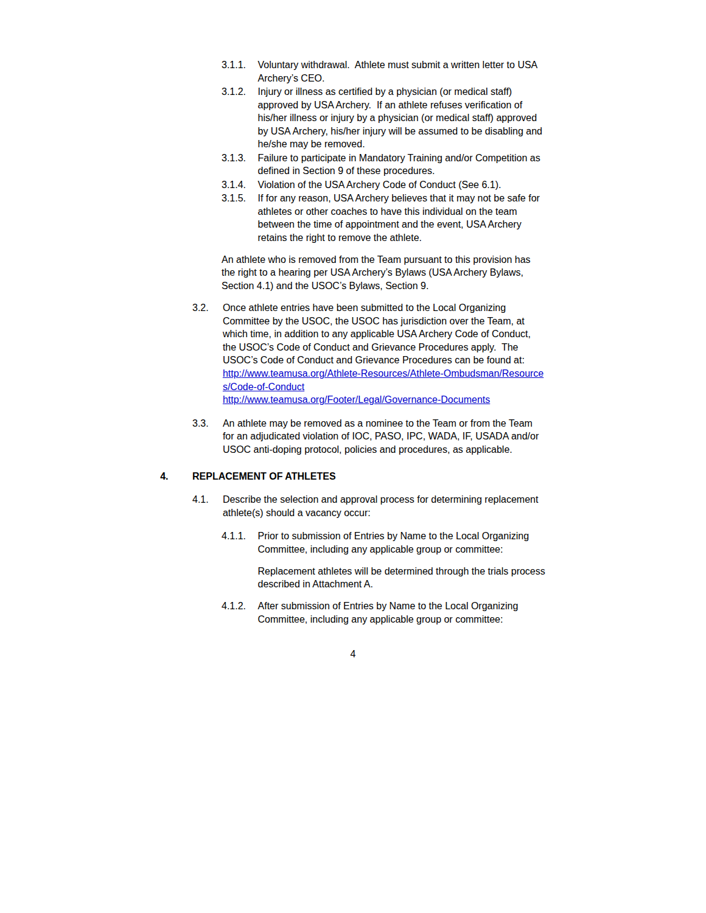3.1.1.
Voluntary withdrawal. Athlete must submit a written letter to USA Archery’s CEO.
3.1.2.
Injury or illness as certified by a physician (or medical staff) approved by USA Archery. If an athlete refuses verification of his/her illness or injury by a physician (or medical staff) approved by USA Archery, his/her injury will be assumed to be disabling and he/she may be removed.
3.1.3.
Failure to participate in Mandatory Training and/or Competition as defined in Section 9 of these procedures.
3.1.4.
Violation of the USA Archery Code of Conduct (See 6.1).
3.1.5.
If for any reason, USA Archery believes that it may not be safe for athletes or other coaches to have this individual on the team between the time of appointment and the event, USA Archery retains the right to remove the athlete.
An athlete who is removed from the Team pursuant to this provision has the right to a hearing per USA Archery’s Bylaws (USA Archery Bylaws, Section 4.1) and the USOC’s Bylaws, Section 9.
3.2.
Once athlete entries have been submitted to the Local Organizing Committee by the USOC, the USOC has jurisdiction over the Team, at which time, in addition to any applicable USA Archery Code of Conduct, the USOC’s Code of Conduct and Grievance Procedures apply. The USOC’s Code of Conduct and Grievance Procedures can be found at:
http://www.teamusa.org/Athlete-Resources/Athlete-Ombudsman/Resources/Code-of-Conduct
http://www.teamusa.org/Footer/Legal/Governance-Documents
3.3.
An athlete may be removed as a nominee to the Team or from the Team for an adjudicated violation of IOC, PASO, IPC, WADA, IF, USADA and/or USOC anti-doping protocol, policies and procedures, as applicable.
4.
REPLACEMENT OF ATHLETES
4.1.
Describe the selection and approval process for determining replacement athlete(s) should a vacancy occur:
4.1.1.
Prior to submission of Entries by Name to the Local Organizing Committee, including any applicable group or committee:
Replacement athletes will be determined through the trials process described in Attachment A.
4.1.2.
After submission of Entries by Name to the Local Organizing Committee, including any applicable group or committee:
4